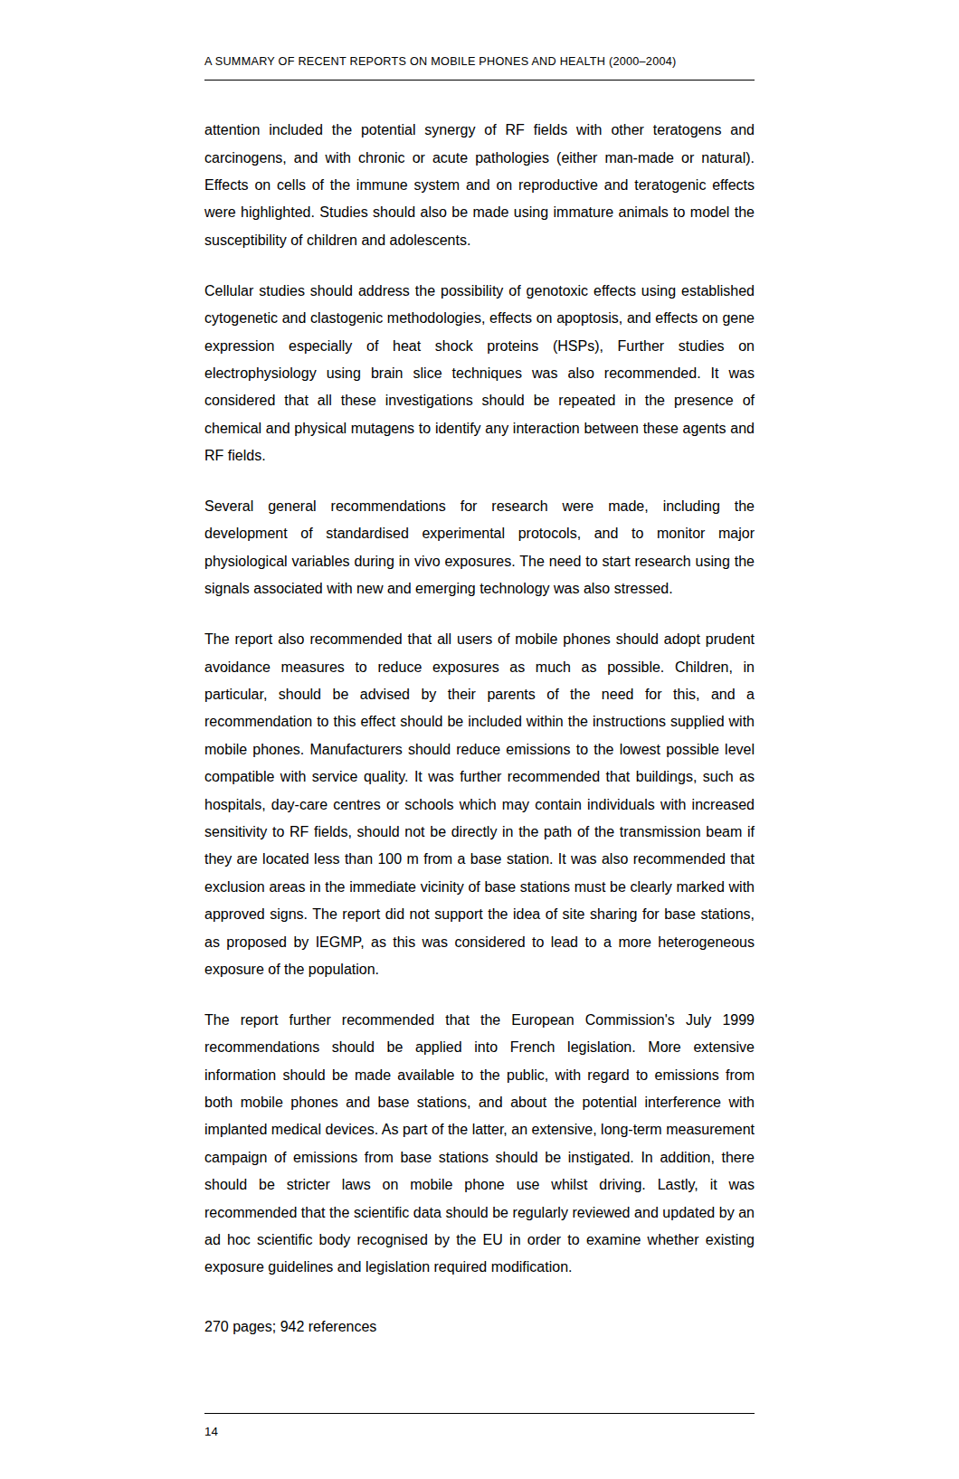A SUMMARY OF RECENT REPORTS ON MOBILE PHONES AND HEALTH (2000–2004)
attention included the potential synergy of RF fields with other teratogens and carcinogens, and with chronic or acute pathologies (either man-made or natural). Effects on cells of the immune system and on reproductive and teratogenic effects were highlighted. Studies should also be made using immature animals to model the susceptibility of children and adolescents.
Cellular studies should address the possibility of genotoxic effects using established cytogenetic and clastogenic methodologies, effects on apoptosis, and effects on gene expression especially of heat shock proteins (HSPs), Further studies on electrophysiology using brain slice techniques was also recommended. It was considered that all these investigations should be repeated in the presence of chemical and physical mutagens to identify any interaction between these agents and RF fields.
Several general recommendations for research were made, including the development of standardised experimental protocols, and to monitor major physiological variables during in vivo exposures. The need to start research using the signals associated with new and emerging technology was also stressed.
The report also recommended that all users of mobile phones should adopt prudent avoidance measures to reduce exposures as much as possible. Children, in particular, should be advised by their parents of the need for this, and a recommendation to this effect should be included within the instructions supplied with mobile phones. Manufacturers should reduce emissions to the lowest possible level compatible with service quality. It was further recommended that buildings, such as hospitals, day-care centres or schools which may contain individuals with increased sensitivity to RF fields, should not be directly in the path of the transmission beam if they are located less than 100 m from a base station. It was also recommended that exclusion areas in the immediate vicinity of base stations must be clearly marked with approved signs. The report did not support the idea of site sharing for base stations, as proposed by IEGMP, as this was considered to lead to a more heterogeneous exposure of the population.
The report further recommended that the European Commission's July 1999 recommendations should be applied into French legislation. More extensive information should be made available to the public, with regard to emissions from both mobile phones and base stations, and about the potential interference with implanted medical devices. As part of the latter, an extensive, long-term measurement campaign of emissions from base stations should be instigated. In addition, there should be stricter laws on mobile phone use whilst driving. Lastly, it was recommended that the scientific data should be regularly reviewed and updated by an ad hoc scientific body recognised by the EU in order to examine whether existing exposure guidelines and legislation required modification.
270 pages; 942 references
14